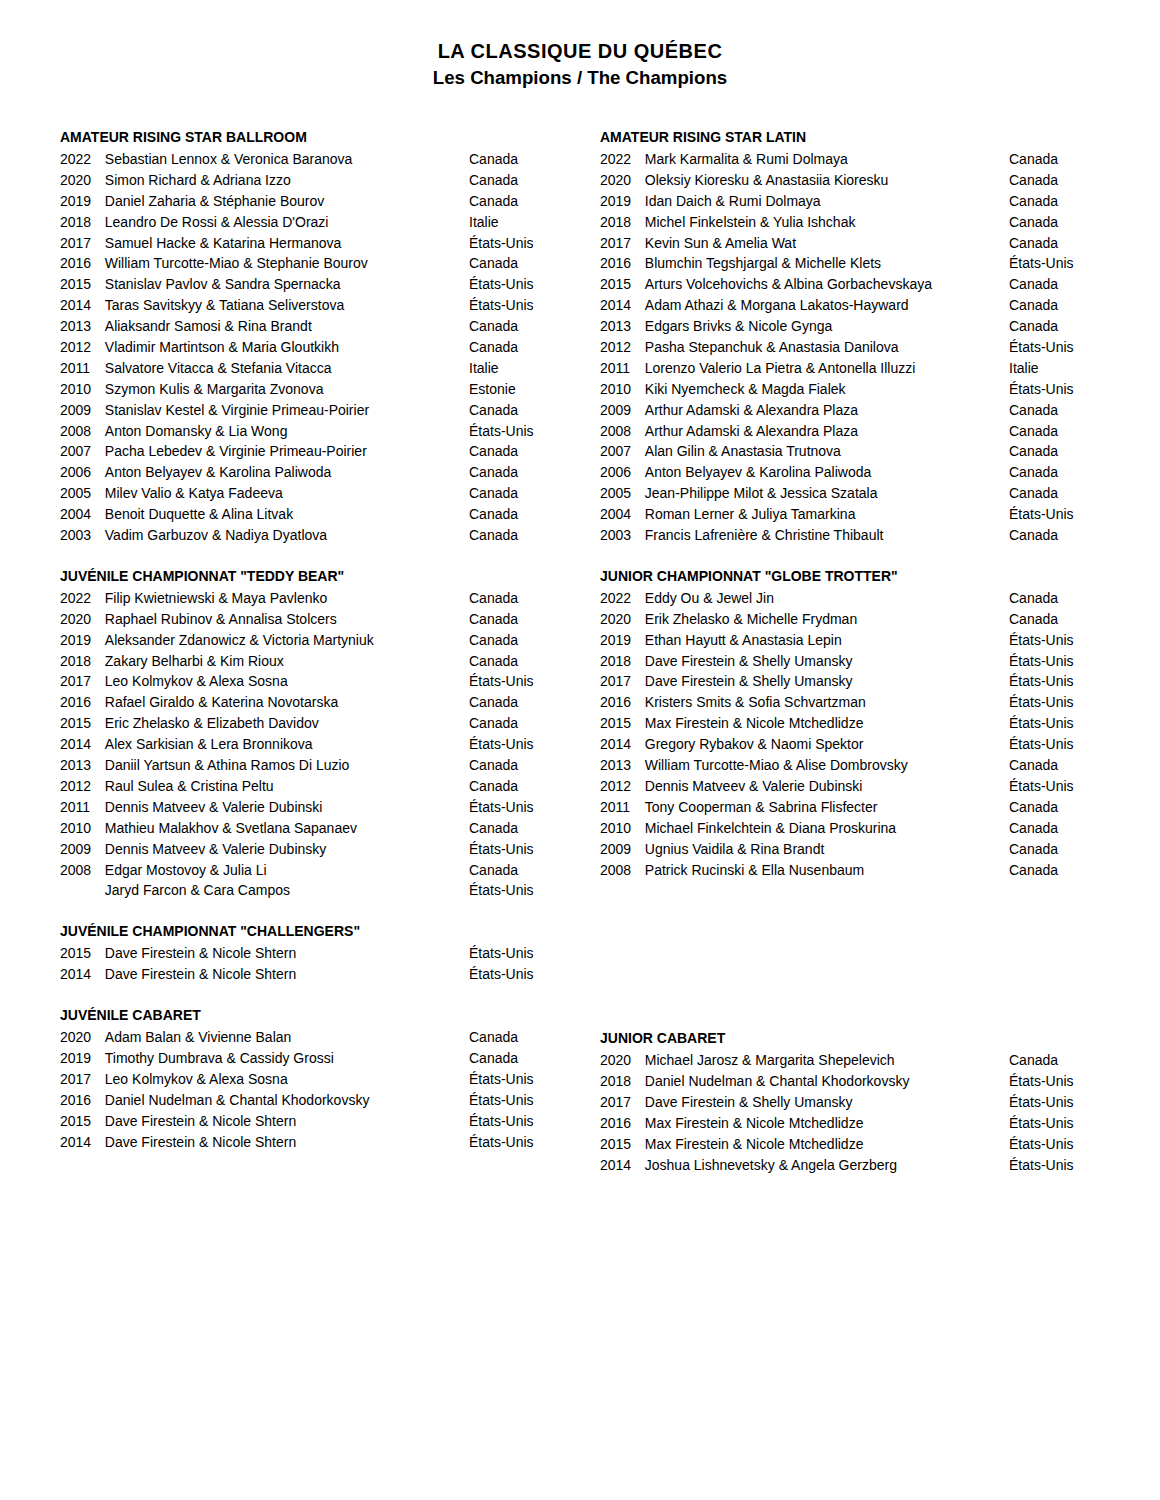LA CLASSIQUE DU QUÉBEC
Les Champions / The Champions
Amateur Rising Star Ballroom
| 2022 | Sebastian Lennox & Veronica Baranova | Canada |
| 2020 | Simon Richard & Adriana Izzo | Canada |
| 2019 | Daniel Zaharia & Stéphanie Bourov | Canada |
| 2018 | Leandro De Rossi & Alessia D'Orazi | Italie |
| 2017 | Samuel Hacke & Katarina Hermanova | États-Unis |
| 2016 | William Turcotte-Miao & Stephanie Bourov | Canada |
| 2015 | Stanislav Pavlov & Sandra Spernacka | États-Unis |
| 2014 | Taras Savitskyy & Tatiana Seliverstova | États-Unis |
| 2013 | Aliaksandr Samosi & Rina Brandt | Canada |
| 2012 | Vladimir Martintson & Maria Gloutkikh | Canada |
| 2011 | Salvatore Vitacca & Stefania Vitacca | Italie |
| 2010 | Szymon Kulis & Margarita Zvonova | Estonie |
| 2009 | Stanislav Kestel & Virginie Primeau-Poirier | Canada |
| 2008 | Anton Domansky & Lia Wong | États-Unis |
| 2007 | Pacha Lebedev & Virginie Primeau-Poirier | Canada |
| 2006 | Anton Belyayev & Karolina Paliwoda | Canada |
| 2005 | Milev Valio & Katya Fadeeva | Canada |
| 2004 | Benoit Duquette & Alina Litvak | Canada |
| 2003 | Vadim Garbuzov & Nadiya Dyatlova | Canada |
Juvénile Championnat "Teddy Bear"
| 2022 | Filip Kwietniewski & Maya Pavlenko | Canada |
| 2020 | Raphael Rubinov & Annalisa Stolcers | Canada |
| 2019 | Aleksander Zdanowicz & Victoria Martyniuk | Canada |
| 2018 | Zakary Belharbi & Kim Rioux | Canada |
| 2017 | Leo Kolmykov & Alexa Sosna | États-Unis |
| 2016 | Rafael Giraldo & Katerina Novotarska | Canada |
| 2015 | Eric Zhelasko & Elizabeth Davidov | Canada |
| 2014 | Alex Sarkisian & Lera Bronnikova | États-Unis |
| 2013 | Daniil Yartsun & Athina Ramos Di Luzio | Canada |
| 2012 | Raul Sulea & Cristina Peltu | Canada |
| 2011 | Dennis Matveev & Valerie Dubinski | États-Unis |
| 2010 | Mathieu Malakhov & Svetlana Sapanaev | Canada |
| 2009 | Dennis Matveev & Valerie Dubinsky | États-Unis |
| 2008 | Edgar Mostovoy & Julia Li | Canada |
| | Jaryd Farcon & Cara Campos | États-Unis |
Juvénile Championnat "Challengers"
| 2015 | Dave Firestein & Nicole Shtern | États-Unis |
| 2014 | Dave Firestein & Nicole Shtern | États-Unis |
Juvénile Cabaret
| 2020 | Adam Balan & Vivienne Balan | Canada |
| 2019 | Timothy Dumbrava & Cassidy Grossi | Canada |
| 2017 | Leo Kolmykov & Alexa Sosna | États-Unis |
| 2016 | Daniel Nudelman & Chantal Khodorkovsky | États-Unis |
| 2015 | Dave Firestein & Nicole Shtern | États-Unis |
| 2014 | Dave Firestein & Nicole Shtern | États-Unis |
Amateur Rising Star Latin
| 2022 | Mark Karmalita & Rumi Dolmaya | Canada |
| 2020 | Oleksiy Kioresku & Anastasiia Kioresku | Canada |
| 2019 | Idan Daich & Rumi Dolmaya | Canada |
| 2018 | Michel Finkelstein & Yulia Ishchak | Canada |
| 2017 | Kevin Sun & Amelia Wat | Canada |
| 2016 | Blumchin Tegshjargal & Michelle Klets | États-Unis |
| 2015 | Arturs Volcehovichs & Albina Gorbachevskaya | Canada |
| 2014 | Adam Athazi & Morgana Lakatos-Hayward | Canada |
| 2013 | Edgars Brivks & Nicole Gynga | Canada |
| 2012 | Pasha Stepanchuk & Anastasia Danilova | États-Unis |
| 2011 | Lorenzo Valerio La Pietra & Antonella Illuzzi | Italie |
| 2010 | Kiki Nyemcheck & Magda Fialek | États-Unis |
| 2009 | Arthur Adamski & Alexandra Plaza | Canada |
| 2008 | Arthur Adamski & Alexandra Plaza | Canada |
| 2007 | Alan Gilin & Anastasia Trutnova | Canada |
| 2006 | Anton Belyayev & Karolina Paliwoda | Canada |
| 2005 | Jean-Philippe Milot & Jessica Szatala | Canada |
| 2004 | Roman Lerner & Juliya Tamarkina | États-Unis |
| 2003 | Francis Lafrenière & Christine Thibault | Canada |
Junior Championnat "Globe Trotter"
| 2022 | Eddy Ou & Jewel Jin | Canada |
| 2020 | Erik Zhelasko & Michelle Frydman | Canada |
| 2019 | Ethan Hayutt & Anastasia Lepin | États-Unis |
| 2018 | Dave Firestein & Shelly Umansky | États-Unis |
| 2017 | Dave Firestein & Shelly Umansky | États-Unis |
| 2016 | Kristers Smits & Sofia Schvartzman | États-Unis |
| 2015 | Max Firestein & Nicole Mtchedlidze | États-Unis |
| 2014 | Gregory Rybakov & Naomi Spektor | États-Unis |
| 2013 | William Turcotte-Miao & Alise Dombrovsky | Canada |
| 2012 | Dennis Matveev & Valerie Dubinski | États-Unis |
| 2011 | Tony Cooperman & Sabrina Flisfecter | Canada |
| 2010 | Michael Finkelchtein & Diana Proskurina | Canada |
| 2009 | Ugnius Vaidila & Rina Brandt | Canada |
| 2008 | Patrick Rucinski & Ella Nusenbaum | Canada |
Junior Cabaret
| 2020 | Michael Jarosz & Margarita Shepelevich | Canada |
| 2018 | Daniel Nudelman & Chantal Khodorkovsky | États-Unis |
| 2017 | Dave Firestein & Shelly Umansky | États-Unis |
| 2016 | Max Firestein & Nicole Mtchedlidze | États-Unis |
| 2015 | Max Firestein & Nicole Mtchedlidze | États-Unis |
| 2014 | Joshua Lishnevetsky & Angela Gerzberg | États-Unis |